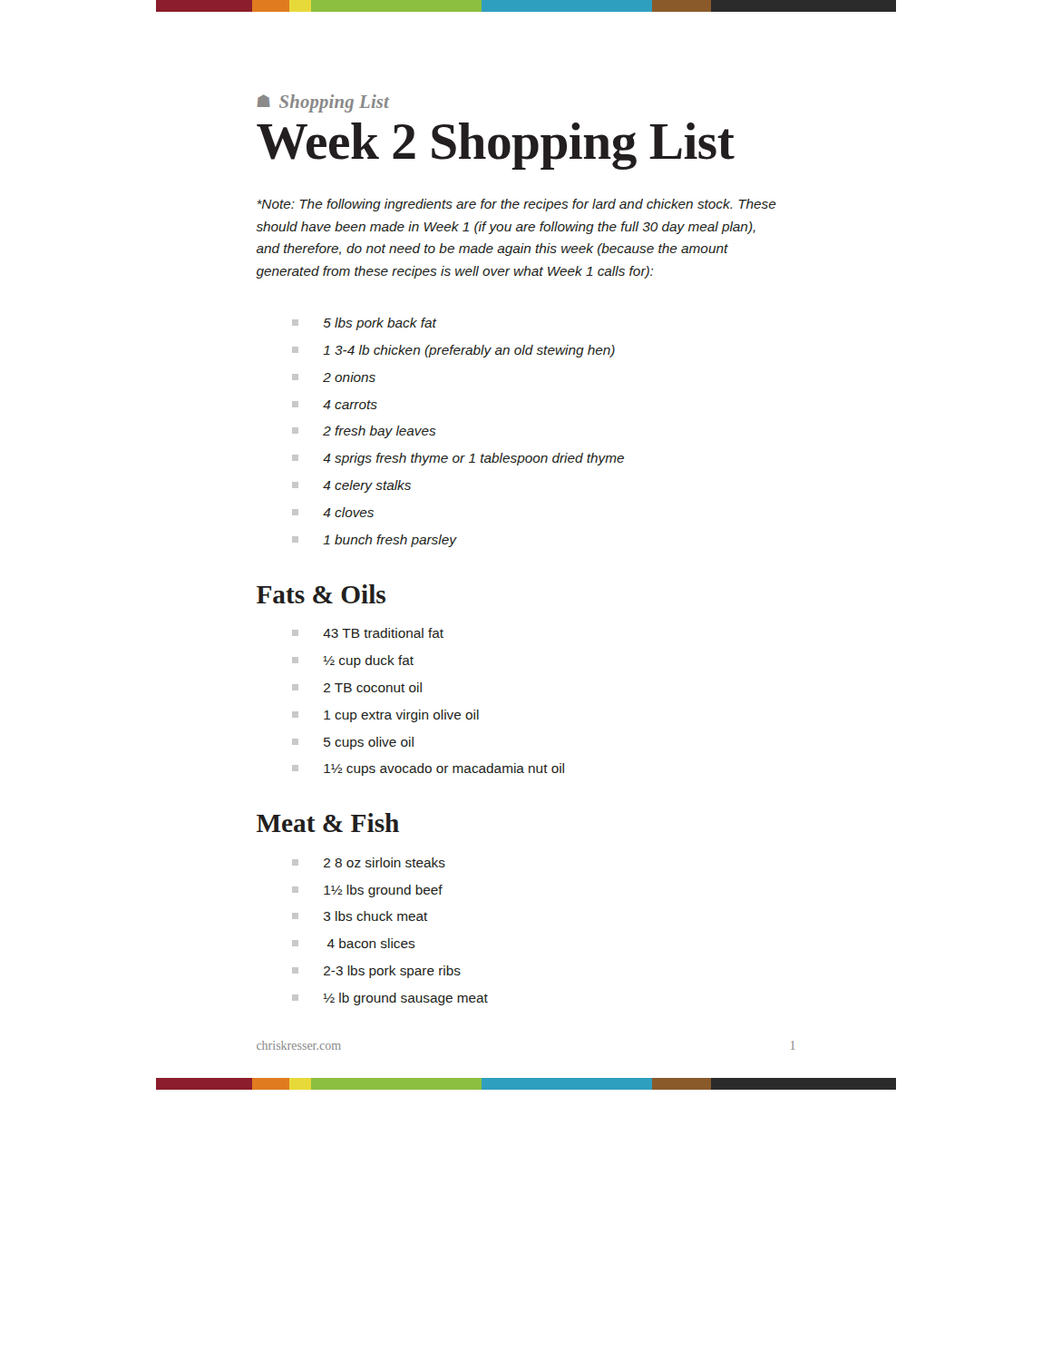☗ Shopping List
Week 2 Shopping List
*Note: The following ingredients are for the recipes for lard and chicken stock. These should have been made in Week 1 (if you are following the full 30 day meal plan), and therefore, do not need to be made again this week (because the amount generated from these recipes is well over what Week 1 calls for):
5 lbs pork back fat
1 3-4 lb chicken (preferably an old stewing hen)
2 onions
4 carrots
2 fresh bay leaves
4 sprigs fresh thyme or 1 tablespoon dried thyme
4 celery stalks
4 cloves
1 bunch fresh parsley
Fats & Oils
43 TB traditional fat
½ cup duck fat
2 TB coconut oil
1 cup extra virgin olive oil
5 cups olive oil
1½ cups avocado or macadamia nut oil
Meat & Fish
2 8 oz sirloin steaks
1½ lbs ground beef
3 lbs chuck meat
4 bacon slices
2-3 lbs pork spare ribs
½ lb ground sausage meat
chriskresser.com 1